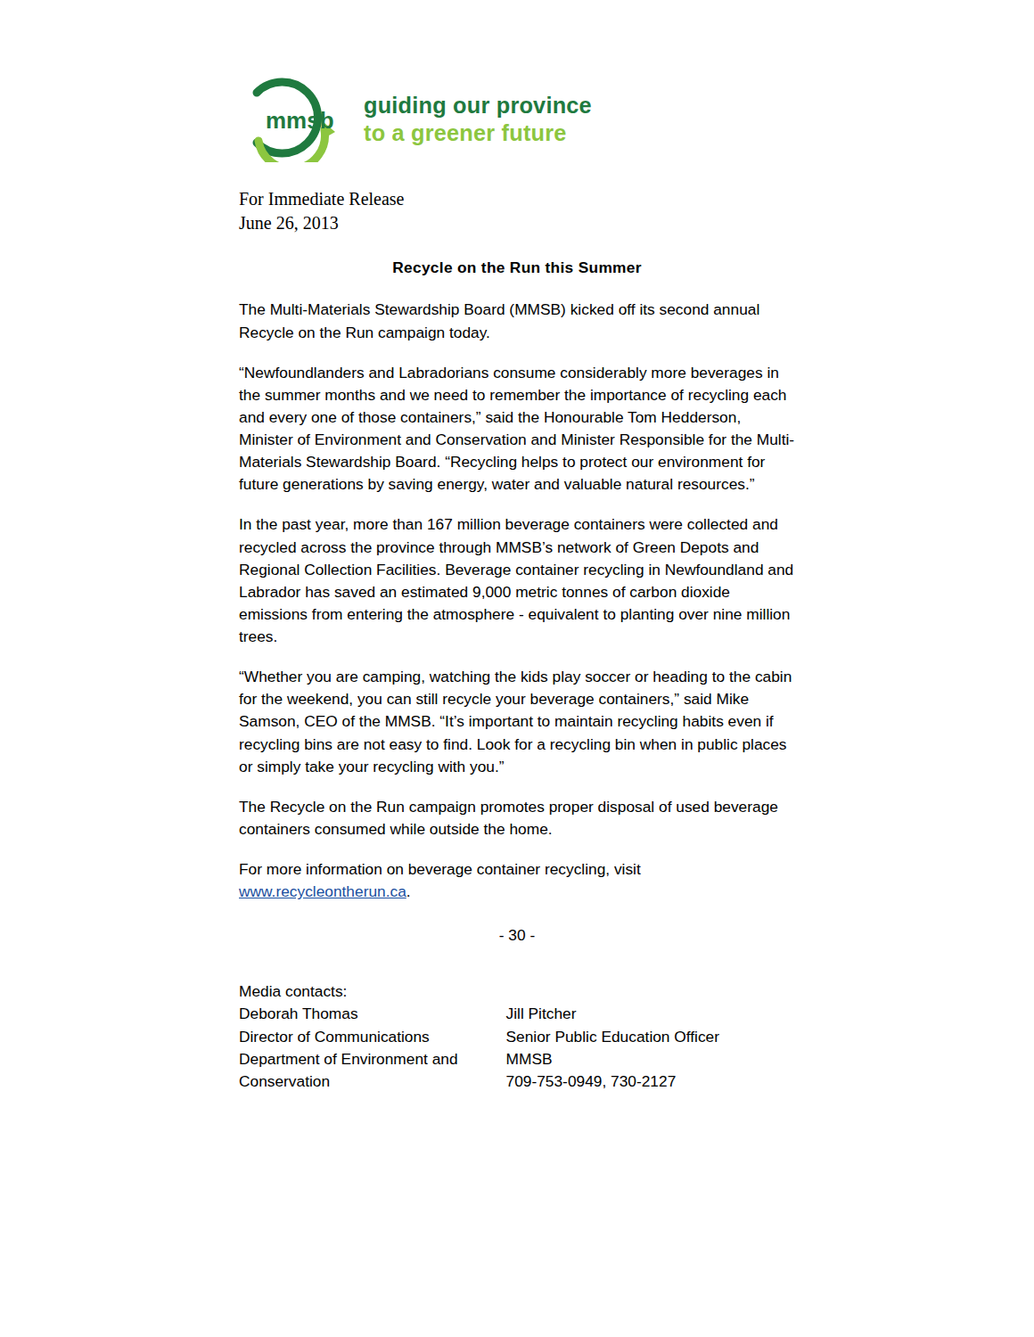| mmsb | guiding our province to a greener future |
For Immediate Release
June 26, 2013
Recycle on the Run this Summer
The Multi-Materials Stewardship Board (MMSB) kicked off its second annual Recycle on the Run campaign today.
“Newfoundlanders and Labradorians consume considerably more beverages in the summer months and we need to remember the importance of recycling each and every one of those containers,” said the Honourable Tom Hedderson, Minister of Environment and Conservation and Minister Responsible for the Multi-Materials Stewardship Board. “Recycling helps to protect our environment for future generations by saving energy, water and valuable natural resources.”
In the past year, more than 167 million beverage containers were collected and recycled across the province through MMSB’s network of Green Depots and Regional Collection Facilities. Beverage container recycling in Newfoundland and Labrador has saved an estimated 9,000 metric tonnes of carbon dioxide emissions from entering the atmosphere - equivalent to planting over nine million trees.
“Whether you are camping, watching the kids play soccer or heading to the cabin for the weekend, you can still recycle your beverage containers,” said Mike Samson, CEO of the MMSB. “It’s important to maintain recycling habits even if recycling bins are not easy to find. Look for a recycling bin when in public places or simply take your recycling with you.”
The Recycle on the Run campaign promotes proper disposal of used beverage containers consumed while outside the home.
For more information on beverage container recycling, visit www.recycleontherun.ca.
- 30 -
Media contacts:
| Deborah Thomas Director of Communications Department of Environment and Conservation | Jill Pitcher Senior Public Education Officer MMSB 709-753-0949, 730-2127 |